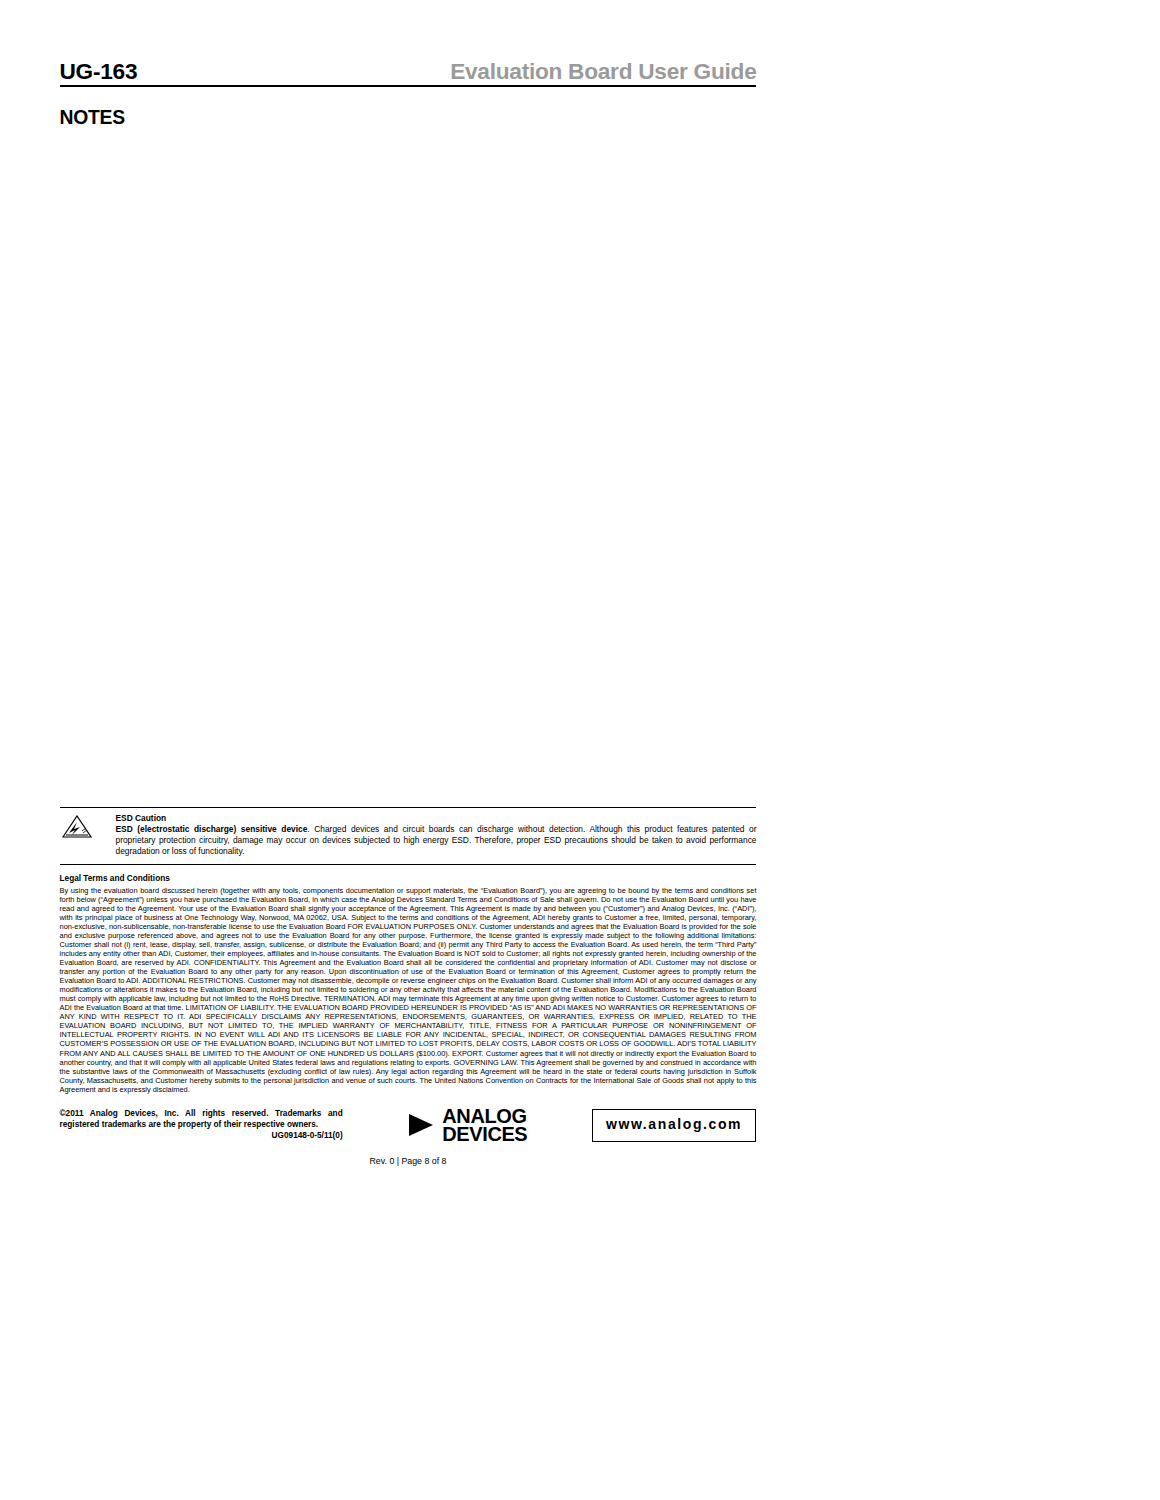UG-163
Evaluation Board User Guide
NOTES
ESD Caution
ESD (electrostatic discharge) sensitive device. Charged devices and circuit boards can discharge without detection. Although this product features patented or proprietary protection circuitry, damage may occur on devices subjected to high energy ESD. Therefore, proper ESD precautions should be taken to avoid performance degradation or loss of functionality.
Legal Terms and Conditions
By using the evaluation board discussed herein (together with any tools, components documentation or support materials, the “Evaluation Board”), you are agreeing to be bound by the terms and conditions set forth below (“Agreement”) unless you have purchased the Evaluation Board, in which case the Analog Devices Standard Terms and Conditions of Sale shall govern. Do not use the Evaluation Board until you have read and agreed to the Agreement. Your use of the Evaluation Board shall signify your acceptance of the Agreement. This Agreement is made by and between you (“Customer”) and Analog Devices, Inc. (“ADI”), with its principal place of business at One Technology Way, Norwood, MA 02062, USA. Subject to the terms and conditions of the Agreement, ADI hereby grants to Customer a free, limited, personal, temporary, non-exclusive, non-sublicensable, non-transferable license to use the Evaluation Board FOR EVALUATION PURPOSES ONLY. Customer understands and agrees that the Evaluation Board is provided for the sole and exclusive purpose referenced above, and agrees not to use the Evaluation Board for any other purpose. Furthermore, the license granted is expressly made subject to the following additional limitations: Customer shall not (i) rent, lease, display, sell, transfer, assign, sublicense, or distribute the Evaluation Board; and (ii) permit any Third Party to access the Evaluation Board. As used herein, the term “Third Party” includes any entity other than ADI, Customer, their employees, affiliates and in-house consultants. The Evaluation Board is NOT sold to Customer; all rights not expressly granted herein, including ownership of the Evaluation Board, are reserved by ADI. CONFIDENTIALITY. This Agreement and the Evaluation Board shall all be considered the confidential and proprietary information of ADI. Customer may not disclose or transfer any portion of the Evaluation Board to any other party for any reason. Upon discontinuation of use of the Evaluation Board or termination of this Agreement, Customer agrees to promptly return the Evaluation Board to ADI. ADDITIONAL RESTRICTIONS. Customer may not disassemble, decompile or reverse engineer chips on the Evaluation Board. Customer shall inform ADI of any occurred damages or any modifications or alterations it makes to the Evaluation Board, including but not limited to soldering or any other activity that affects the material content of the Evaluation Board. Modifications to the Evaluation Board must comply with applicable law, including but not limited to the RoHS Directive. TERMINATION. ADI may terminate this Agreement at any time upon giving written notice to Customer. Customer agrees to return to ADI the Evaluation Board at that time. LIMITATION OF LIABILITY. THE EVALUATION BOARD PROVIDED HEREUNDER IS PROVIDED “AS IS” AND ADI MAKES NO WARRANTIES OR REPRESENTATIONS OF ANY KIND WITH RESPECT TO IT. ADI SPECIFICALLY DISCLAIMS ANY REPRESENTATIONS, ENDORSEMENTS, GUARANTEES, OR WARRANTIES, EXPRESS OR IMPLIED, RELATED TO THE EVALUATION BOARD INCLUDING, BUT NOT LIMITED TO, THE IMPLIED WARRANTY OF MERCHANTABILITY, TITLE, FITNESS FOR A PARTICULAR PURPOSE OR NONINFRINGEMENT OF INTELLECTUAL PROPERTY RIGHTS. IN NO EVENT WILL ADI AND ITS LICENSORS BE LIABLE FOR ANY INCIDENTAL, SPECIAL, INDIRECT, OR CONSEQUENTIAL DAMAGES RESULTING FROM CUSTOMER’S POSSESSION OR USE OF THE EVALUATION BOARD, INCLUDING BUT NOT LIMITED TO LOST PROFITS, DELAY COSTS, LABOR COSTS OR LOSS OF GOODWILL. ADI’S TOTAL LIABILITY FROM ANY AND ALL CAUSES SHALL BE LIMITED TO THE AMOUNT OF ONE HUNDRED US DOLLARS ($100.00). EXPORT. Customer agrees that it will not directly or indirectly export the Evaluation Board to another country, and that it will comply with all applicable United States federal laws and regulations relating to exports. GOVERNING LAW. This Agreement shall be governed by and construed in accordance with the substantive laws of the Commonwealth of Massachusetts (excluding conflict of law rules). Any legal action regarding this Agreement will be heard in the state or federal courts having jurisdiction in Suffolk County, Massachusetts, and Customer hereby submits to the personal jurisdiction and venue of such courts. The United Nations Convention on Contracts for the International Sale of Goods shall not apply to this Agreement and is expressly disclaimed.
©2011 Analog Devices, Inc. All rights reserved. Trademarks and registered trademarks are the property of their respective owners. UG09148-0-5/11(0)
ANALOG
DEVICES
www.analog.com
Rev. 0 | Page 8 of 8